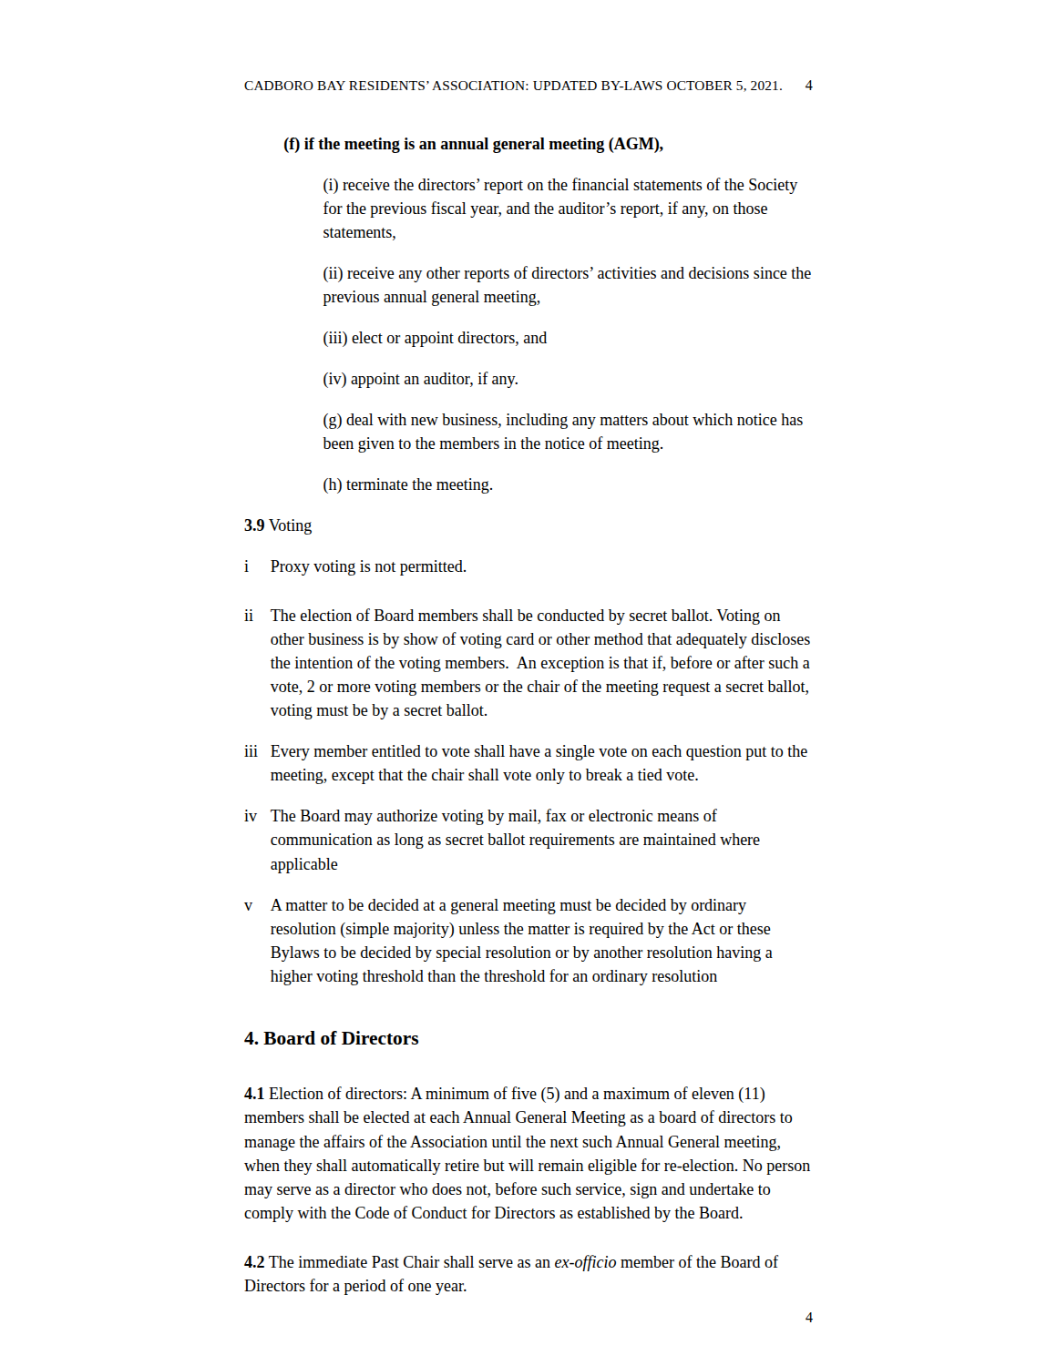Cadboro Bay Residents’ Association: Updated By-Laws October 5, 2021. 4
(f) if the meeting is an annual general meeting (AGM),
(i) receive the directors’ report on the financial statements of the Society for the previous fiscal year, and the auditor’s report, if any, on those statements,
(ii) receive any other reports of directors’ activities and decisions since the previous annual general meeting,
(iii) elect or appoint directors, and
(iv) appoint an auditor, if any.
(g) deal with new business, including any matters about which notice has been given to the members in the notice of meeting.
(h) terminate the meeting.
3.9 Voting
i Proxy voting is not permitted.
ii The election of Board members shall be conducted by secret ballot. Voting on other business is by show of voting card or other method that adequately discloses the intention of the voting members. An exception is that if, before or after such a vote, 2 or more voting members or the chair of the meeting request a secret ballot, voting must be by a secret ballot.
iii Every member entitled to vote shall have a single vote on each question put to the meeting, except that the chair shall vote only to break a tied vote.
iv The Board may authorize voting by mail, fax or electronic means of communication as long as secret ballot requirements are maintained where applicable
v A matter to be decided at a general meeting must be decided by ordinary resolution (simple majority) unless the matter is required by the Act or these Bylaws to be decided by special resolution or by another resolution having a higher voting threshold than the threshold for an ordinary resolution
4. Board of Directors
4.1 Election of directors: A minimum of five (5) and a maximum of eleven (11) members shall be elected at each Annual General Meeting as a board of directors to manage the affairs of the Association until the next such Annual General meeting, when they shall automatically retire but will remain eligible for re-election. No person may serve as a director who does not, before such service, sign and undertake to comply with the Code of Conduct for Directors as established by the Board.
4.2 The immediate Past Chair shall serve as an ex-officio member of the Board of Directors for a period of one year.
4